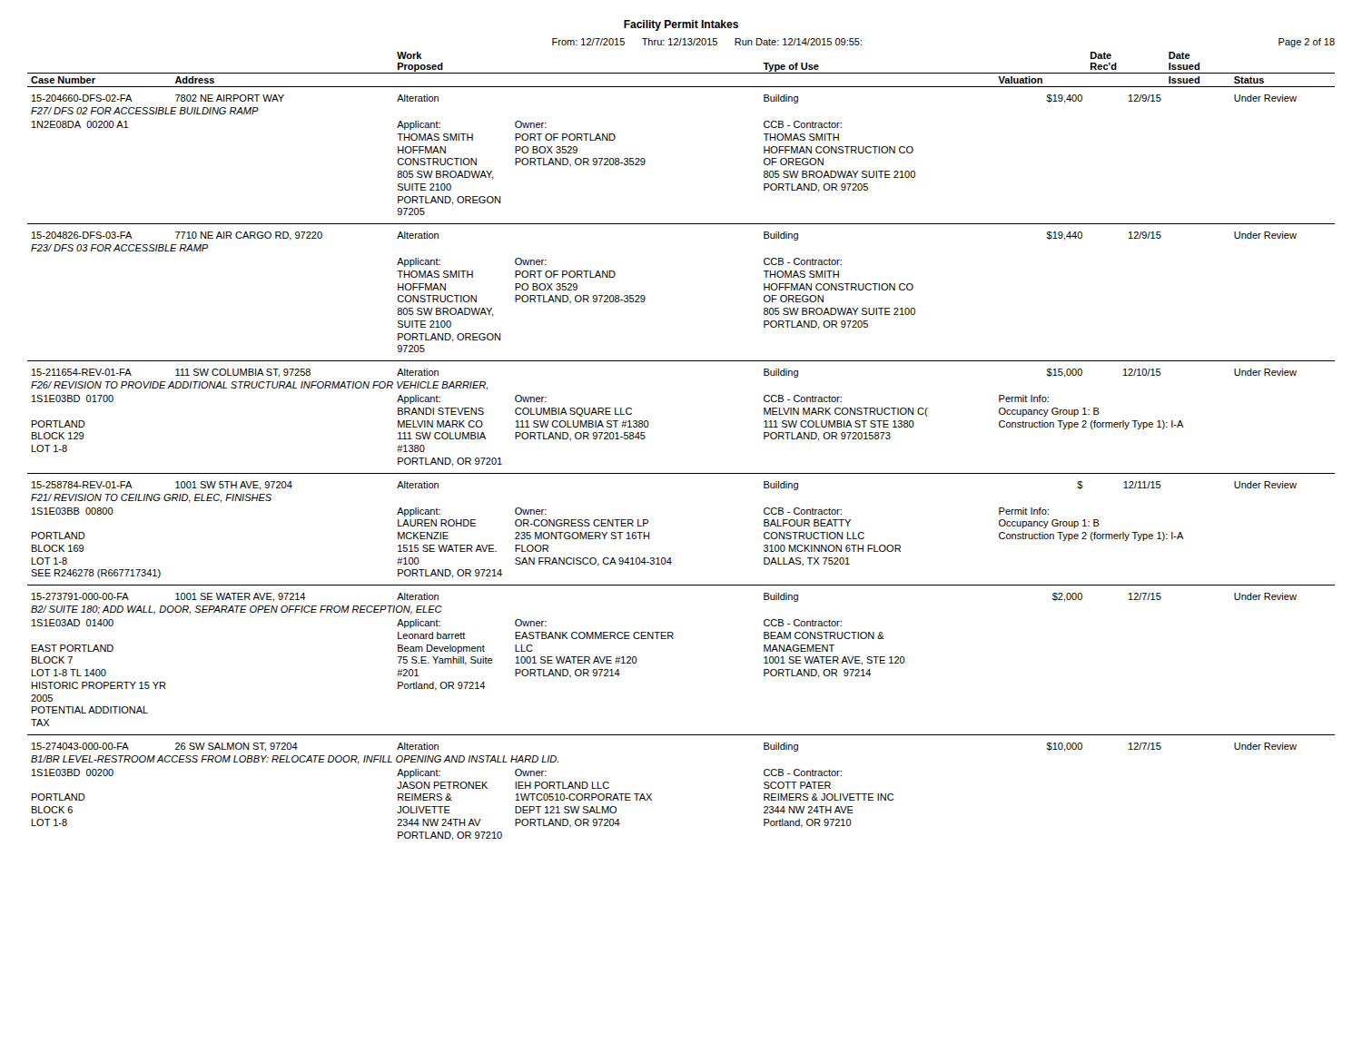Facility Permit Intakes
From: 12/7/2015 Thru: 12/13/2015 Run Date: 12/14/2015 09:55:
Page 2 of 18
| | | Work Proposed | | Type of Use | | Date Rec'd | Date Issued | |
| --- | --- | --- | --- | --- | --- | --- | --- | --- |
| Case Number | Address | | | | Valuation | | Issued | Status |
| 15-204660-DFS-02-FA | 7802 NE AIRPORT WAY | Alteration | | Building | $19,400 | 12/9/15 | | Under Review |
| F27/ DFS 02 FOR ACCESSIBLE BUILDING RAMP |
| 1N2E08DA 00200 A1 | | Applicant: THOMAS SMITH HOFFMAN CONSTRUCTION 805 SW BROADWAY, SUITE 2100 PORTLAND, OREGON 97205 | Owner: PORT OF PORTLAND PO BOX 3529 PORTLAND, OR 97208-3529 | CCB - Contractor: THOMAS SMITH HOFFMAN CONSTRUCTION CO OF OREGON 805 SW BROADWAY SUITE 2100 PORTLAND, OR 97205 | |
| 15-204826-DFS-03-FA | 7710 NE AIR CARGO RD, 97220 | Alteration | | Building | $19,440 | 12/9/15 | | Under Review |
| F23/ DFS 03 FOR ACCESSIBLE RAMP |
| | | Applicant: THOMAS SMITH HOFFMAN CONSTRUCTION 805 SW BROADWAY, SUITE 2100 PORTLAND, OREGON 97205 | Owner: PORT OF PORTLAND PO BOX 3529 PORTLAND, OR 97208-3529 | CCB - Contractor: THOMAS SMITH HOFFMAN CONSTRUCTION CO OF OREGON 805 SW BROADWAY SUITE 2100 PORTLAND, OR 97205 | |
| 15-211654-REV-01-FA | 111 SW COLUMBIA ST, 97258 | Alteration | | Building | $15,000 | 12/10/15 | | Under Review |
| F26/ REVISION TO PROVIDE ADDITIONAL STRUCTURAL INFORMATION FOR VEHICLE BARRIER, |
| 1S1E03BD 01700 PORTLAND BLOCK 129 LOT 1-8 | | Applicant: BRANDI STEVENS MELVIN MARK CO 111 SW COLUMBIA #1380 PORTLAND, OR 97201 | Owner: COLUMBIA SQUARE LLC 111 SW COLUMBIA ST #1380 PORTLAND, OR 97201-5845 | CCB - Contractor: MELVIN MARK CONSTRUCTION C( 111 SW COLUMBIA ST STE 1380 PORTLAND, OR 972015873 | Permit Info: Occupancy Group 1: B Construction Type 2 (formerly Type 1): I-A |
| 15-258784-REV-01-FA | 1001 SW 5TH AVE, 97204 | Alteration | | Building | $ | 12/11/15 | | Under Review |
| F21/ REVISION TO CEILING GRID, ELEC, FINISHES |
| 1S1E03BB 00800 PORTLAND BLOCK 169 LOT 1-8 SEE R246278 (R667717341) | | Applicant: LAUREN ROHDE MCKENZIE 1515 SE WATER AVE. #100 PORTLAND, OR 97214 | Owner: OR-CONGRESS CENTER LP 235 MONTGOMERY ST 16TH FLOOR SAN FRANCISCO, CA 94104-3104 | CCB - Contractor: BALFOUR BEATTY CONSTRUCTION LLC 3100 MCKINNON 6TH FLOOR DALLAS, TX 75201 | Permit Info: Occupancy Group 1: B Construction Type 2 (formerly Type 1): I-A |
| 15-273791-000-00-FA | 1001 SE WATER AVE, 97214 | Alteration | | Building | $2,000 | 12/7/15 | | Under Review |
| B2/ SUITE 180; ADD WALL, DOOR, SEPARATE OPEN OFFICE FROM RECEPTION, ELEC |
| 1S1E03AD 01400 EAST PORTLAND BLOCK 7 LOT 1-8 TL 1400 HISTORIC PROPERTY 15 YR 2005 POTENTIAL ADDITIONAL TAX | | Applicant: Leonard barrett Beam Development 75 S.E. Yamhill, Suite #201 Portland, OR 97214 | Owner: EASTBANK COMMERCE CENTER LLC 1001 SE WATER AVE #120 PORTLAND, OR 97214 | CCB - Contractor: BEAM CONSTRUCTION & MANAGEMENT 1001 SE WATER AVE, STE 120 PORTLAND, OR 97214 | |
| 15-274043-000-00-FA | 26 SW SALMON ST, 97204 | Alteration | | Building | $10,000 | 12/7/15 | | Under Review |
| B1/BR LEVEL-RESTROOM ACCESS FROM LOBBY: RELOCATE DOOR, INFILL OPENING AND INSTALL HARD LID. |
| 1S1E03BD 00200 PORTLAND BLOCK 6 LOT 1-8 | | Applicant: JASON PETRONEK REIMERS & JOLIVETTE 2344 NW 24TH AV PORTLAND, OR 97210 | Owner: IEH PORTLAND LLC 1WTC0510-CORPORATE TAX DEPT 121 SW SALMO PORTLAND, OR 97204 | CCB - Contractor: SCOTT PATER REIMERS & JOLIVETTE INC 2344 NW 24TH AVE Portland, OR 97210 | |